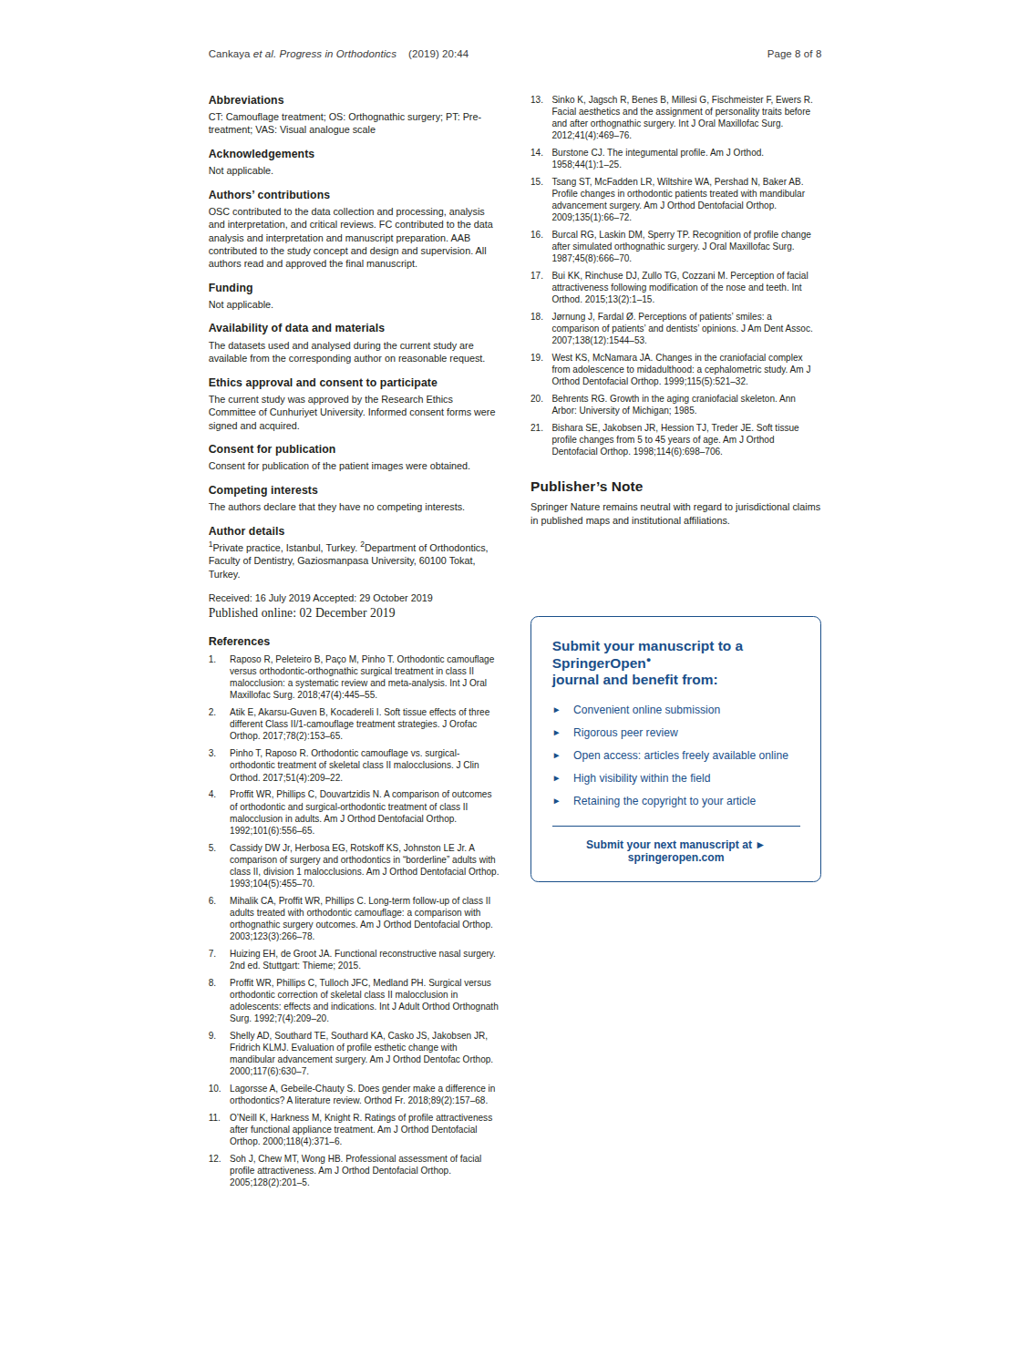Cankaya et al. Progress in Orthodontics (2019) 20:44
Page 8 of 8
Abbreviations
CT: Camouflage treatment; OS: Orthognathic surgery; PT: Pre-treatment; VAS: Visual analogue scale
Acknowledgements
Not applicable.
Authors’ contributions
OSC contributed to the data collection and processing, analysis and interpretation, and critical reviews. FC contributed to the data analysis and interpretation and manuscript preparation. AAB contributed to the study concept and design and supervision. All authors read and approved the final manuscript.
Funding
Not applicable.
Availability of data and materials
The datasets used and analysed during the current study are available from the corresponding author on reasonable request.
Ethics approval and consent to participate
The current study was approved by the Research Ethics Committee of Cunhuriyet University. Informed consent forms were signed and acquired.
Consent for publication
Consent for publication of the patient images were obtained.
Competing interests
The authors declare that they have no competing interests.
Author details
1 Private practice, Istanbul, Turkey. 2 Department of Orthodontics, Faculty of Dentistry, Gaziosmanpasa University, 60100 Tokat, Turkey.
Received: 16 July 2019 Accepted: 29 October 2019
Published online: 02 December 2019
References
Raposo R, Peleteiro B, Paço M, Pinho T. Orthodontic camouflage versus orthodontic-orthognathic surgical treatment in class II malocclusion: a systematic review and meta-analysis. Int J Oral Maxillofac Surg. 2018;47(4):445–55.
Atik E, Akarsu-Guven B, Kocadereli I. Soft tissue effects of three different Class II/1-camouflage treatment strategies. J Orofac Orthop. 2017;78(2):153–65.
Pinho T, Raposo R. Orthodontic camouflage vs. surgical-orthodontic treatment of skeletal class II malocclusions. J Clin Orthod. 2017;51(4):209–22.
Proffit WR, Phillips C, Douvartzidis N. A comparison of outcomes of orthodontic and surgical-orthodontic treatment of class II malocclusion in adults. Am J Orthod Dentofacial Orthop. 1992;101(6):556–65.
Cassidy DW Jr, Herbosa EG, Rotskoff KS, Johnston LE Jr. A comparison of surgery and orthodontics in “borderline” adults with class II, division 1 malocclusions. Am J Orthod Dentofacial Orthop. 1993;104(5):455–70.
Mihalik CA, Proffit WR, Phillips C. Long-term follow-up of class II adults treated with orthodontic camouflage: a comparison with orthognathic surgery outcomes. Am J Orthod Dentofacial Orthop. 2003;123(3):266–78.
Huizing EH, de Groot JA. Functional reconstructive nasal surgery. 2nd ed. Stuttgart: Thieme; 2015.
Proffit WR, Phillips C, Tulloch JFC, Medland PH. Surgical versus orthodontic correction of skeletal class II malocclusion in adolescents: effects and indications. Int J Adult Orthod Orthognath Surg. 1992;7(4):209–20.
Shelly AD, Southard TE, Southard KA, Casko JS, Jakobsen JR, Fridrich KLMJ. Evaluation of profile esthetic change with mandibular advancement surgery. Am J Orthod Dentofac Orthop. 2000;117(6):630–7.
Lagorsse A, Gebeile-Chauty S. Does gender make a difference in orthodontics? A literature review. Orthod Fr. 2018;89(2):157–68.
O’Neill K, Harkness M, Knight R. Ratings of profile attractiveness after functional appliance treatment. Am J Orthod Dentofacial Orthop. 2000;118(4):371–6.
Soh J, Chew MT, Wong HB. Professional assessment of facial profile attractiveness. Am J Orthod Dentofacial Orthop. 2005;128(2):201–5.
Sinko K, Jagsch R, Benes B, Millesi G, Fischmeister F, Ewers R. Facial aesthetics and the assignment of personality traits before and after orthognathic surgery. Int J Oral Maxillofac Surg. 2012;41(4):469–76.
Burstone CJ. The integumental profile. Am J Orthod. 1958;44(1):1–25.
Tsang ST, McFadden LR, Wiltshire WA, Pershad N, Baker AB. Profile changes in orthodontic patients treated with mandibular advancement surgery. Am J Orthod Dentofacial Orthop. 2009;135(1):66–72.
Burcal RG, Laskin DM, Sperry TP. Recognition of profile change after simulated orthognathic surgery. J Oral Maxillofac Surg. 1987;45(8):666–70.
Bui KK, Rinchuse DJ, Zullo TG, Cozzani M. Perception of facial attractiveness following modification of the nose and teeth. Int Orthod. 2015;13(2):1–15.
Jørnung J, Fardal Ø. Perceptions of patients’ smiles: a comparison of patients’ and dentists’ opinions. J Am Dent Assoc. 2007;138(12):1544–53.
West KS, McNamara JA. Changes in the craniofacial complex from adolescence to midadulthood: a cephalometric study. Am J Orthod Dentofacial Orthop. 1999;115(5):521–32.
Behrents RG. Growth in the aging craniofacial skeleton. Ann Arbor: University of Michigan; 1985.
Bishara SE, Jakobsen JR, Hession TJ, Treder JE. Soft tissue profile changes from 5 to 45 years of age. Am J Orthod Dentofacial Orthop. 1998;114(6):698–706.
Publisher’s Note
Springer Nature remains neutral with regard to jurisdictional claims in published maps and institutional affiliations.
Submit your manuscript to a SpringerOpen●
journal and benefit from:
Convenient online submission
Rigorous peer review
Open access: articles freely available online
High visibility within the field
Retaining the copyright to your article
Submit your next manuscript at ► springeropen.com